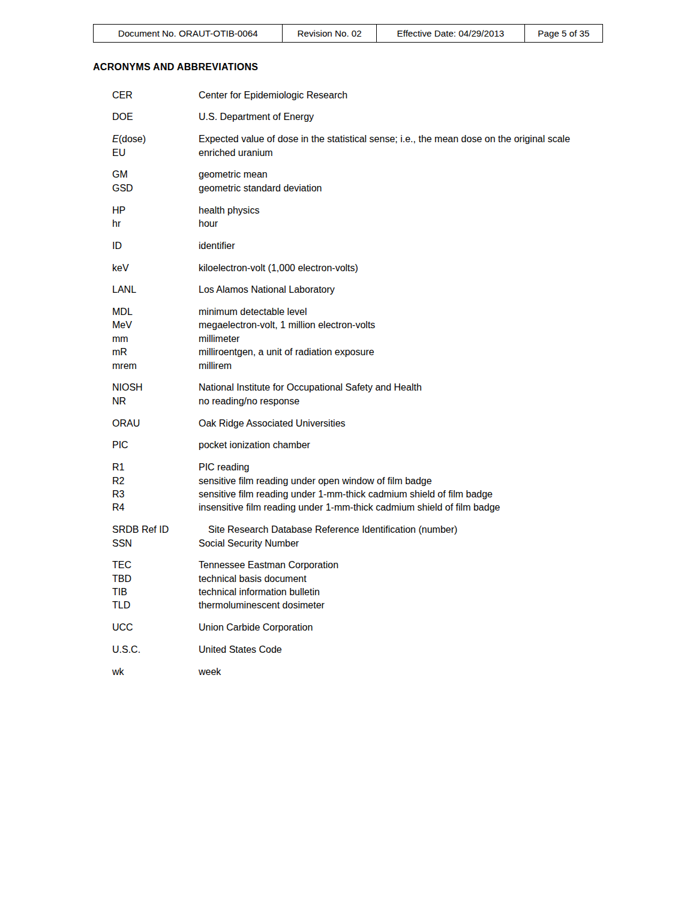| Document No. ORAUT-OTIB-0064 | Revision No. 02 | Effective Date: 04/29/2013 | Page 5 of 35 |
ACRONYMS AND ABBREVIATIONS
CER
Center for Epidemiologic Research
DOE
U.S. Department of Energy
E(dose)
Expected value of dose in the statistical sense; i.e., the mean dose on the original scale
EU
enriched uranium
GM
geometric mean
GSD
geometric standard deviation
HP
health physics
hr
hour
ID
identifier
keV
kiloelectron-volt (1,000 electron-volts)
LANL
Los Alamos National Laboratory
MDL
minimum detectable level
MeV
megaelectron-volt, 1 million electron-volts
mm
millimeter
mR
milliroentgen, a unit of radiation exposure
mrem
millirem
NIOSH
National Institute for Occupational Safety and Health
NR
no reading/no response
ORAU
Oak Ridge Associated Universities
PIC
pocket ionization chamber
R1
PIC reading
R2
sensitive film reading under open window of film badge
R3
sensitive film reading under 1-mm-thick cadmium shield of film badge
R4
insensitive film reading under 1-mm-thick cadmium shield of film badge
SRDB Ref ID
Site Research Database Reference Identification (number)
SSN
Social Security Number
TEC
Tennessee Eastman Corporation
TBD
technical basis document
TIB
technical information bulletin
TLD
thermoluminescent dosimeter
UCC
Union Carbide Corporation
U.S.C.
United States Code
wk
week